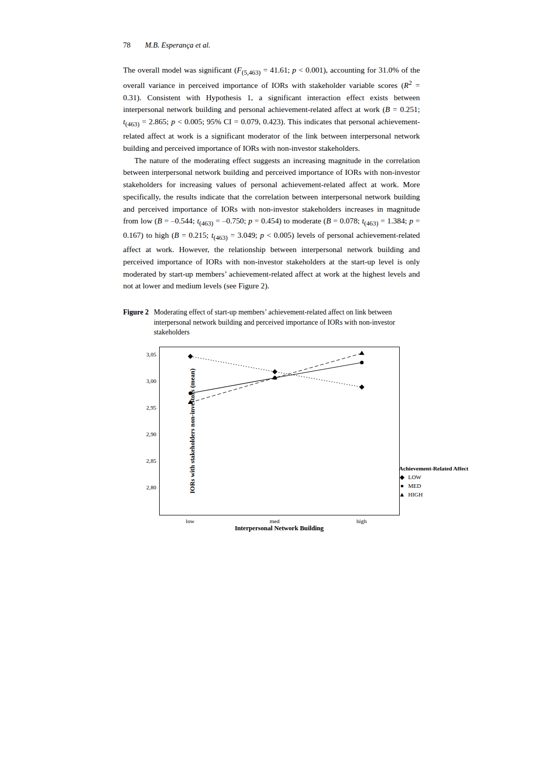78 M.B. Esperança et al.
The overall model was significant (F(5,463) = 41.61; p < 0.001), accounting for 31.0% of the overall variance in perceived importance of IORs with stakeholder variable scores (R2 = 0.31). Consistent with Hypothesis 1, a significant interaction effect exists between interpersonal network building and personal achievement-related affect at work (B = 0.251; t(463) = 2.865; p < 0.005; 95% CI = 0.079, 0.423). This indicates that personal achievement-related affect at work is a significant moderator of the link between interpersonal network building and perceived importance of IORs with non-investor stakeholders.
The nature of the moderating effect suggests an increasing magnitude in the correlation between interpersonal network building and perceived importance of IORs with non-investor stakeholders for increasing values of personal achievement-related affect at work. More specifically, the results indicate that the correlation between interpersonal network building and perceived importance of IORs with non-investor stakeholders increases in magnitude from low (B = –0.544; t(463) = –0.750; p = 0.454) to moderate (B = 0.078; t(463) = 1.384; p = 0.167) to high (B = 0.215; t(463) = 3.049; p < 0.005) levels of personal achievement-related affect at work. However, the relationship between interpersonal network building and perceived importance of IORs with non-investor stakeholders at the start-up level is only moderated by start-up members’ achievement-related affect at work at the highest levels and not at lower and medium levels (see Figure 2).
Figure 2 Moderating effect of start-up members’ achievement-related affect on link between interpersonal network building and perceived importance of IORs with non-investor stakeholders
IORs with stakeholders non-investors (mean)
Interpersonal Network Building
3,05
3,00
2,95
2,90
2,85
2,80
low
med
high
Achievement-Related Affect
◆LOW
●MED
▲HIGH